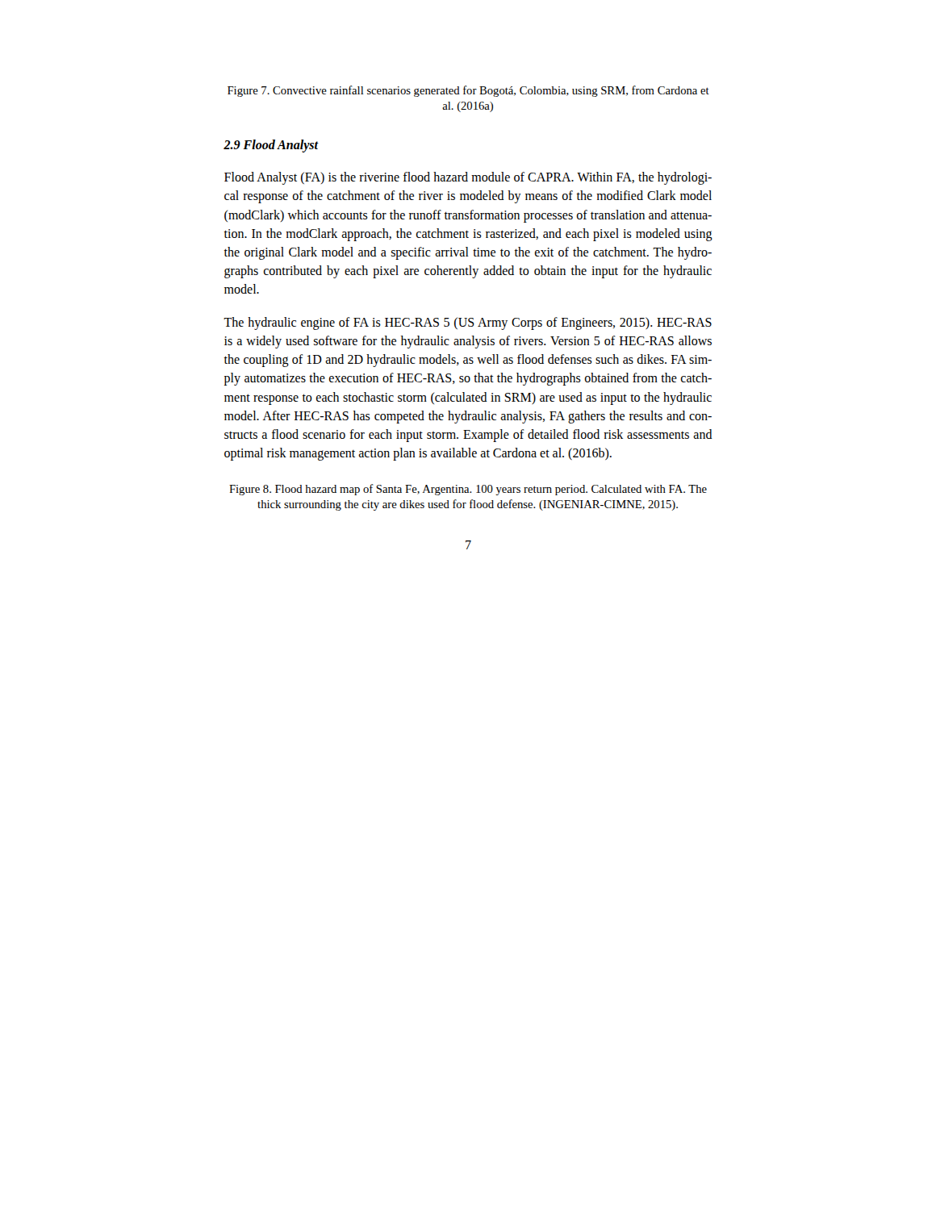Figure 7. Convective rainfall scenarios generated for Bogotá, Colombia, using SRM, from Cardona et al. (2016a)
2.9 Flood Analyst
Flood Analyst (FA) is the riverine flood hazard module of CAPRA. Within FA, the hydrological response of the catchment of the river is modeled by means of the modified Clark model (modClark) which accounts for the runoff transformation processes of translation and attenuation. In the modClark approach, the catchment is rasterized, and each pixel is modeled using the original Clark model and a specific arrival time to the exit of the catchment. The hydrographs contributed by each pixel are coherently added to obtain the input for the hydraulic model.
The hydraulic engine of FA is HEC-RAS 5 (US Army Corps of Engineers, 2015). HEC-RAS is a widely used software for the hydraulic analysis of rivers. Version 5 of HEC-RAS allows the coupling of 1D and 2D hydraulic models, as well as flood defenses such as dikes. FA simply automatizes the execution of HEC-RAS, so that the hydrographs obtained from the catchment response to each stochastic storm (calculated in SRM) are used as input to the hydraulic model. After HEC-RAS has competed the hydraulic analysis, FA gathers the results and constructs a flood scenario for each input storm. Example of detailed flood risk assessments and optimal risk management action plan is available at Cardona et al. (2016b).
Figure 8. Flood hazard map of Santa Fe, Argentina. 100 years return period. Calculated with FA. The thick surrounding the city are dikes used for flood defense. (INGENIAR-CIMNE, 2015).
7